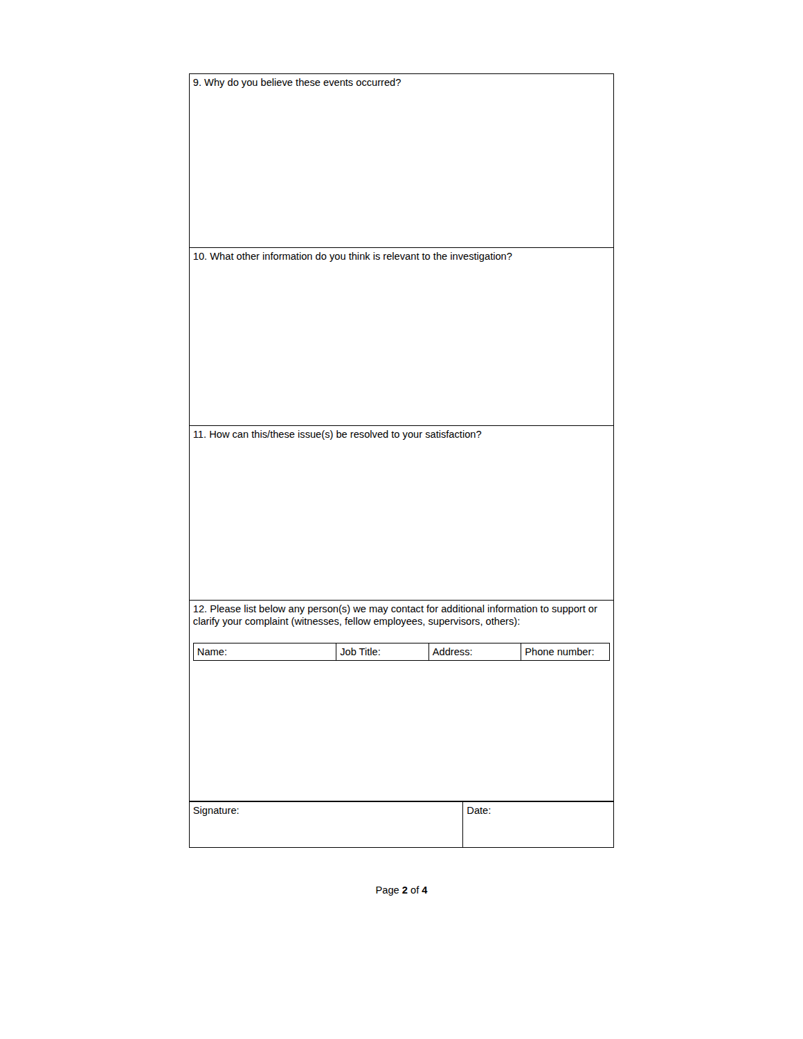| 9. Why do you believe these events occurred? |
| 10. What other information do you think is relevant to the investigation? |
| 11. How can this/these issue(s) be resolved to your satisfaction? |
| 12. Please list below any person(s) we may contact for additional information to support or clarify your complaint (witnesses, fellow employees, supervisors, others): / Name: / Job Title: / Address: / Phone number: / |
| Signature: | Date: |
Page 2 of 4